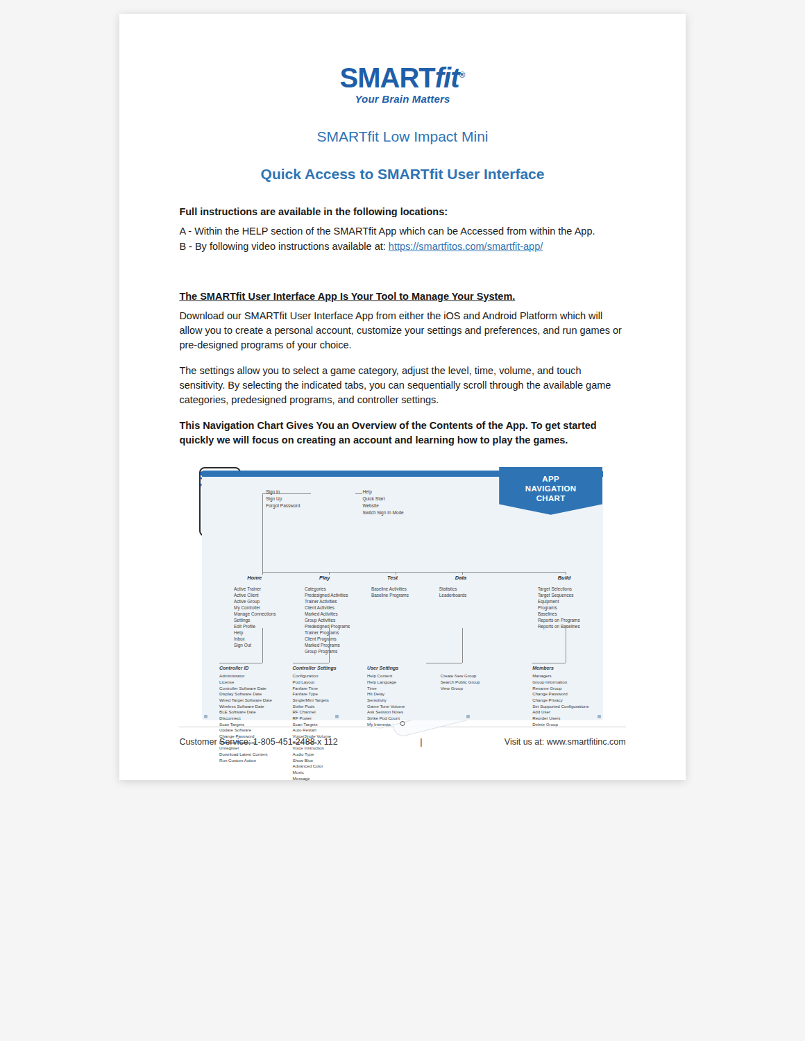SMARTfit®
Your Brain Matters
SMARTfit Low Impact Mini
Quick Access to SMARTfit User Interface
Full instructions are available in the following locations:
A - Within the HELP section of the SMARTfit App which can be Accessed from within the App.
B - By following video instructions available at: https://smartfitos.com/smartfit-app/
The SMARTfit User Interface App Is Your Tool to Manage Your System.
Download our SMARTfit User Interface App from either the iOS and Android Platform which will allow you to create a personal account, customize your settings and preferences, and run games or pre-designed programs of your choice.
The settings allow you to select a game category, adjust the level, time, volume, and touch sensitivity. By selecting the indicated tabs, you can sequentially scroll through the available game categories, predesigned programs, and controller settings.
This Navigation Chart Gives You an Overview of the Contents of the App. To get started quickly we will focus on creating an account and learning how to play the games.
SMARTfit®
Your Brain Matters
APP
NAVIGATION
CHART
Sign In
Sign Up
Forgot Password
Help
Quick Start
Website
Switch Sign In Mode
Home
Active Trainer
Active Client
Active Group
My Controller
Manage Connections
Settings
Edit Profile
Help
Inbox
Sign Out
Play
Categories
Predesigned Activities
Trainer Activities
Client Activities
Marked Activities
Group Activities
Predesigned Programs
Trainer Programs
Client Programs
Marked Programs
Group Programs
Test
Baseline Activities
Baseline Programs
Data
Statistics
Leaderboards
Build
Target Selections
Target Sequences
Equipment
Programs
Baselines
Reports on Programs
Reports on Baselines
Controller ID
Administrator
License
Controller Software Date
Display Software Date
Wired Target Software Date
Wireless Software Date
BLE Software Date
Disconnect
Scan Targets
Update Software
Change Password
Remove Password
Unregister
Download Latest Content
Run Custom Action
Controller Settings
Configuration
Pod Layout
Fanfare Time
Fanfare Type
Single/Mini Targets
Strike Pods
RF Channel
RF Power
Scan Targets
Auto Restart
Voice/Jingle Volume
Game Tones
Voice Instruction
Audio Type
Show Blue
Advanced Color
Music
Message
User Settings
Help Content
Help Language
Time
Hit Delay
Sensitivity
Game Tone Volume
Ask Session Notes
Strike Pod Count
My Interests
Create New Group
Search Public Group
View Group
Members
Managers
Group Information
Rename Group
Change Password
Change Privacy
Set Supported Configurations
Add User
Reorder Users
Delete Group
Customer Service: 1-805-451-2488 x 112
|
Visit us at: www.smartfitinc.com